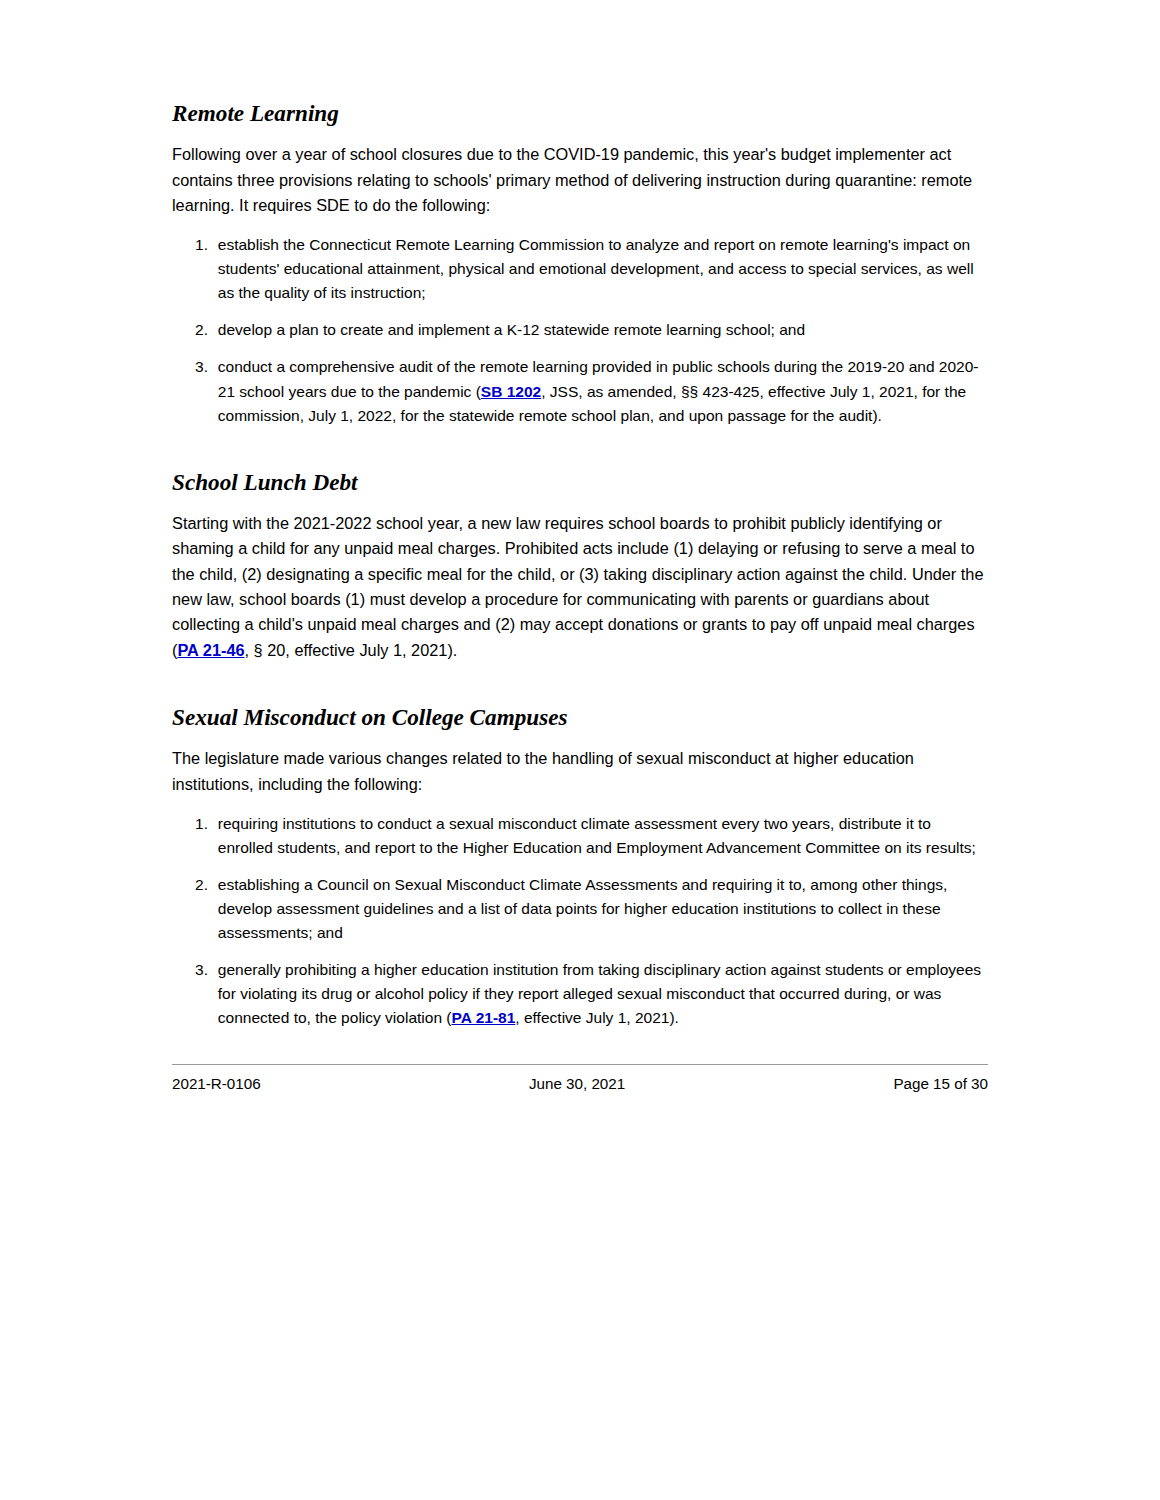Remote Learning
Following over a year of school closures due to the COVID-19 pandemic, this year's budget implementer act contains three provisions relating to schools' primary method of delivering instruction during quarantine: remote learning. It requires SDE to do the following:
establish the Connecticut Remote Learning Commission to analyze and report on remote learning's impact on students' educational attainment, physical and emotional development, and access to special services, as well as the quality of its instruction;
develop a plan to create and implement a K-12 statewide remote learning school; and
conduct a comprehensive audit of the remote learning provided in public schools during the 2019-20 and 2020-21 school years due to the pandemic (SB 1202, JSS, as amended, §§ 423-425, effective July 1, 2021, for the commission, July 1, 2022, for the statewide remote school plan, and upon passage for the audit).
School Lunch Debt
Starting with the 2021-2022 school year, a new law requires school boards to prohibit publicly identifying or shaming a child for any unpaid meal charges. Prohibited acts include (1) delaying or refusing to serve a meal to the child, (2) designating a specific meal for the child, or (3) taking disciplinary action against the child. Under the new law, school boards (1) must develop a procedure for communicating with parents or guardians about collecting a child's unpaid meal charges and (2) may accept donations or grants to pay off unpaid meal charges (PA 21-46, § 20, effective July 1, 2021).
Sexual Misconduct on College Campuses
The legislature made various changes related to the handling of sexual misconduct at higher education institutions, including the following:
requiring institutions to conduct a sexual misconduct climate assessment every two years, distribute it to enrolled students, and report to the Higher Education and Employment Advancement Committee on its results;
establishing a Council on Sexual Misconduct Climate Assessments and requiring it to, among other things, develop assessment guidelines and a list of data points for higher education institutions to collect in these assessments; and
generally prohibiting a higher education institution from taking disciplinary action against students or employees for violating its drug or alcohol policy if they report alleged sexual misconduct that occurred during, or was connected to, the policy violation (PA 21-81, effective July 1, 2021).
2021-R-0106 June 30, 2021 Page 15 of 30